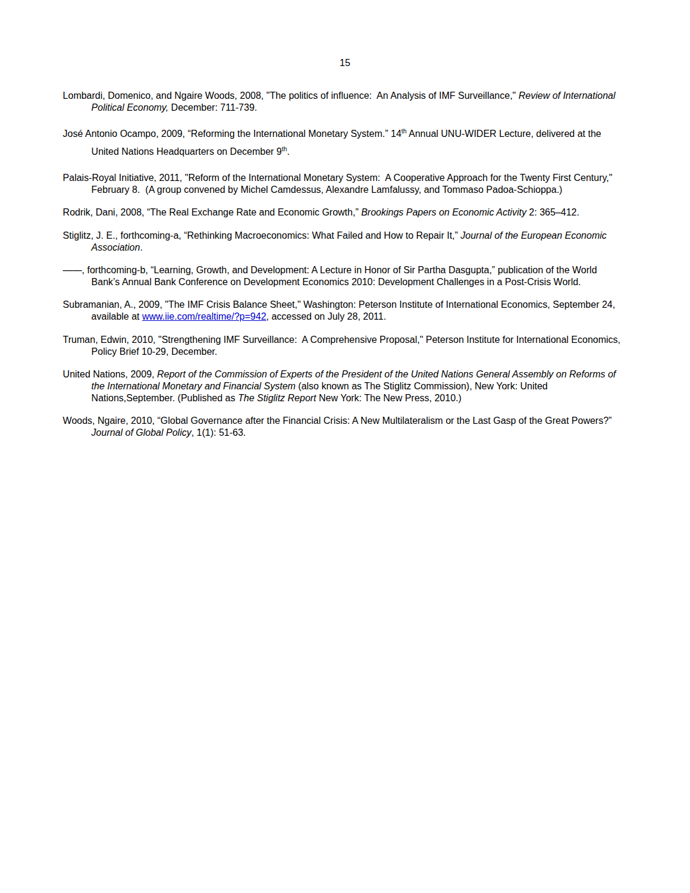15
Lombardi, Domenico, and Ngaire Woods, 2008, "The politics of influence: An Analysis of IMF Surveillance," Review of International Political Economy, December: 711-739.
José Antonio Ocampo, 2009, “Reforming the International Monetary System.” 14th Annual UNU-WIDER Lecture, delivered at the United Nations Headquarters on December 9th.
Palais-Royal Initiative, 2011, "Reform of the International Monetary System: A Cooperative Approach for the Twenty First Century," February 8. (A group convened by Michel Camdessus, Alexandre Lamfalussy, and Tommaso Padoa-Schioppa.)
Rodrik, Dani, 2008, “The Real Exchange Rate and Economic Growth,” Brookings Papers on Economic Activity 2: 365–412.
Stiglitz, J. E., forthcoming-a, “Rethinking Macroeconomics: What Failed and How to Repair It,” Journal of the European Economic Association.
——, forthcoming-b, “Learning, Growth, and Development: A Lecture in Honor of Sir Partha Dasgupta,” publication of the World Bank’s Annual Bank Conference on Development Economics 2010: Development Challenges in a Post-Crisis World.
Subramanian, A., 2009, "The IMF Crisis Balance Sheet," Washington: Peterson Institute of International Economics, September 24, available at www.iie.com/realtime/?p=942, accessed on July 28, 2011.
Truman, Edwin, 2010, "Strengthening IMF Surveillance: A Comprehensive Proposal," Peterson Institute for International Economics, Policy Brief 10-29, December.
United Nations, 2009, Report of the Commission of Experts of the President of the United Nations General Assembly on Reforms of the International Monetary and Financial System (also known as The Stiglitz Commission), New York: United Nations,September. (Published as The Stiglitz Report New York: The New Press, 2010.)
Woods, Ngaire, 2010, “Global Governance after the Financial Crisis: A New Multilateralism or the Last Gasp of the Great Powers?” Journal of Global Policy, 1(1): 51-63.